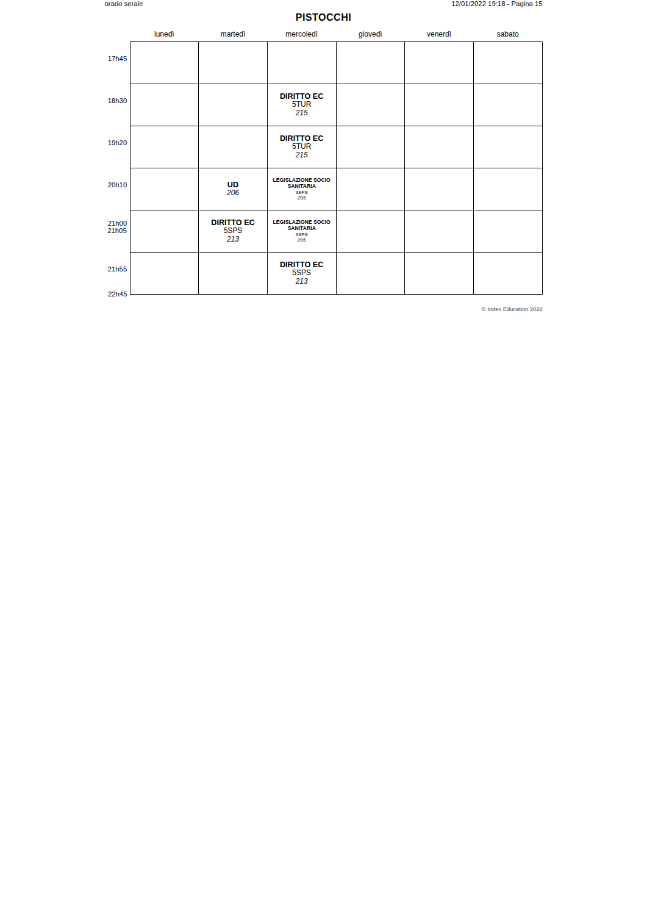orario serale
12/01/2022 19:18 - Pagina 15
PISTOCCHI
| | lunedì | martedì | mercoledì | giovedì | venerdì | sabato |
| --- | --- | --- | --- | --- | --- | --- |
| 17h45 | | | | | | |
| 18h30 | | | DIRITTO EC 5TUR 215 | | | |
| 19h20 | | | DIRITTO EC 5TUR 215 | | | |
| 20h10 | | UD 206 | LEGISLAZIONE SOCIO SANITARIA 3SPS 205 | | | |
| 21h00 21h05 | | DIRITTO EC 5SPS 213 | LEGISLAZIONE SOCIO SANITARIA 3SPS 205 | | | |
| 21h55 | | | DIRITTO EC 5SPS 213 | | | |
| 22h45 | |
© Index Education 2022